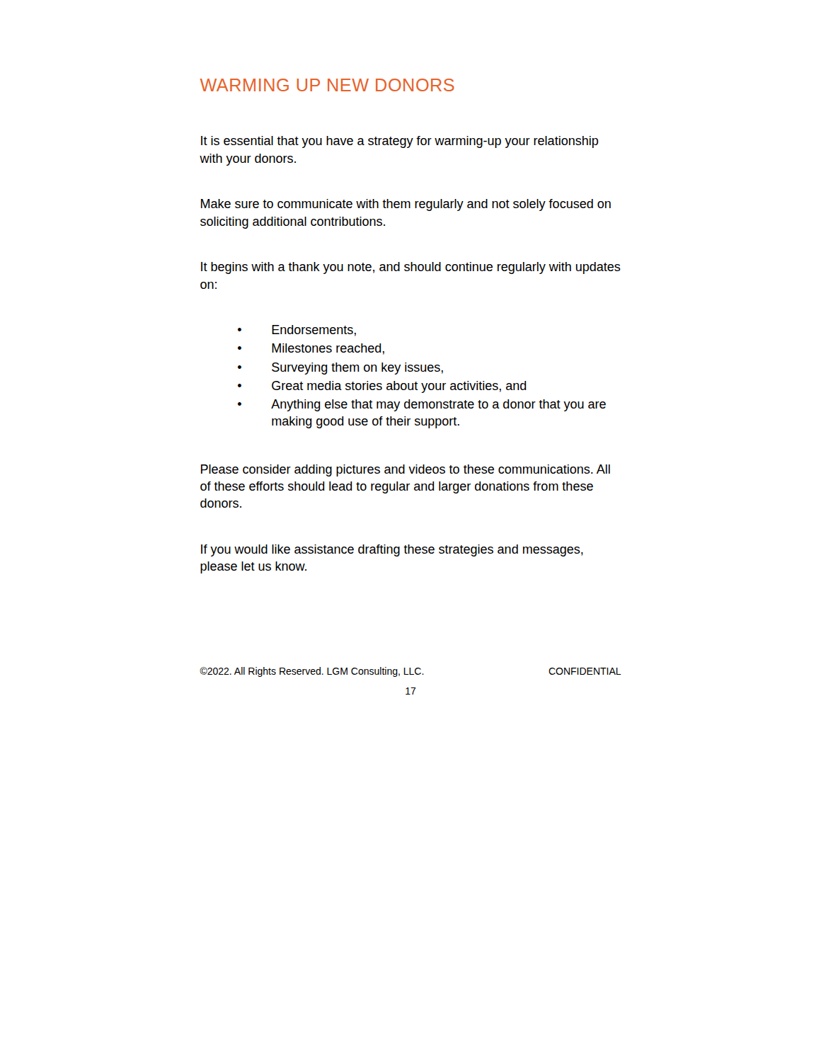WARMING UP NEW DONORS
It is essential that you have a strategy for warming-up your relationship with your donors.
Make sure to communicate with them regularly and not solely focused on soliciting additional contributions.
It begins with a thank you note, and should continue regularly with updates on:
Endorsements,
Milestones reached,
Surveying them on key issues,
Great media stories about your activities, and
Anything else that may demonstrate to a donor that you are making good use of their support.
Please consider adding pictures and videos to these communications. All of these efforts should lead to regular and larger donations from these donors.
If you would like assistance drafting these strategies and messages, please let us know.
©2022. All Rights Reserved. LGM Consulting, LLC. CONFIDENTIAL
17